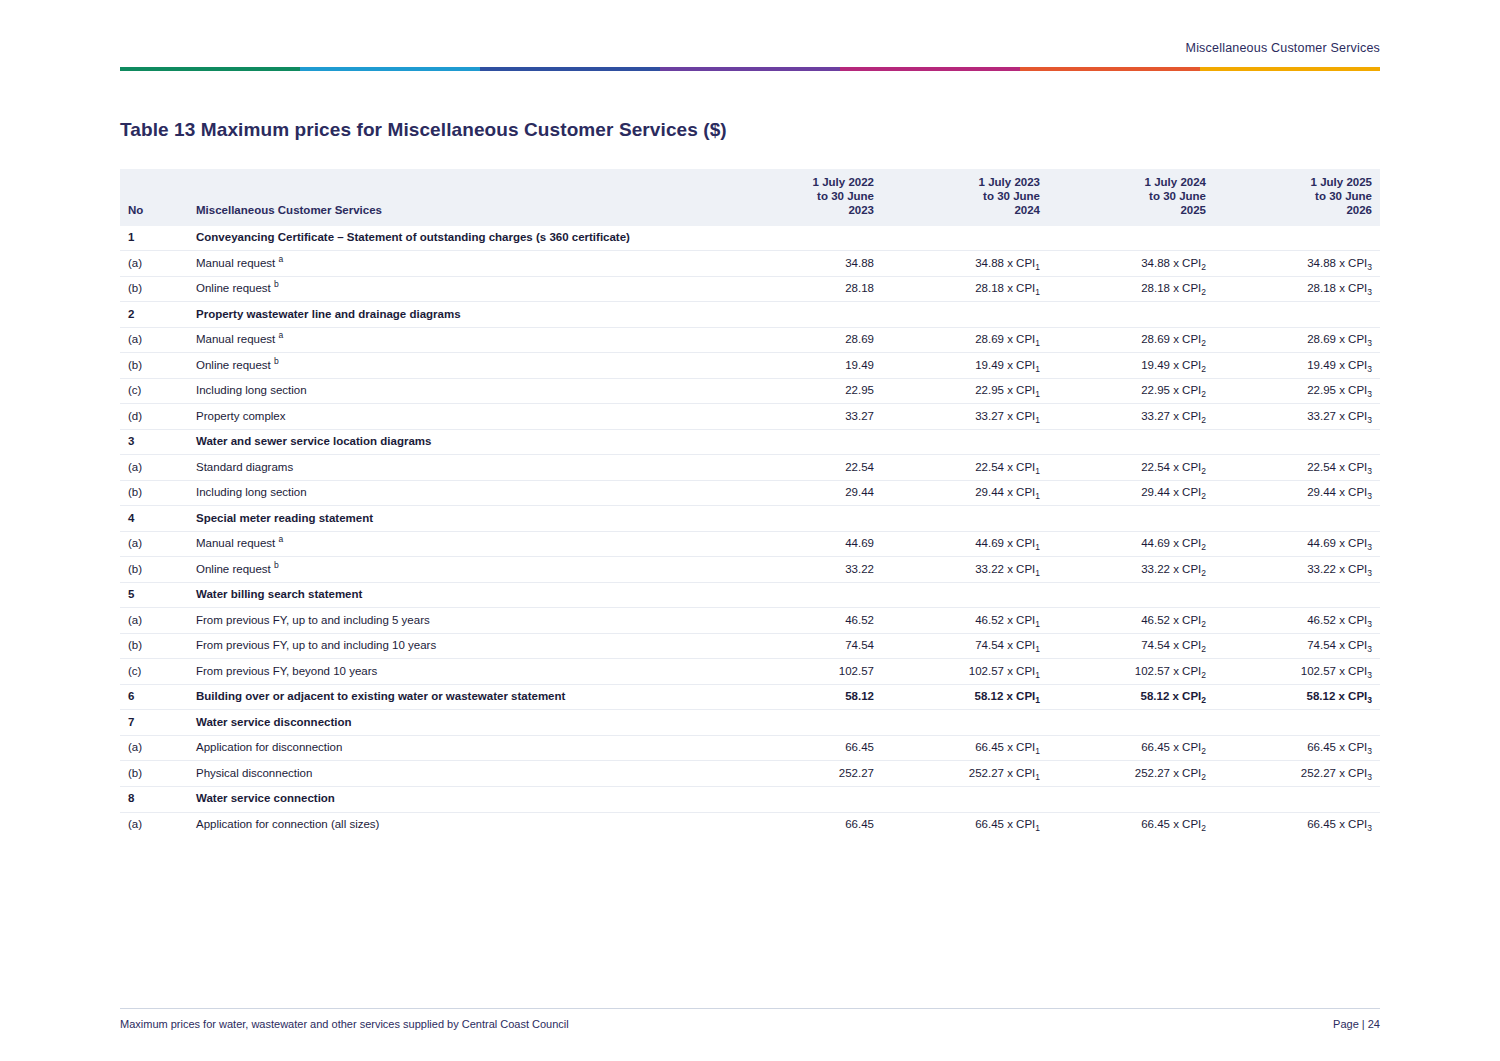Miscellaneous Customer Services
Table 13 Maximum prices for Miscellaneous Customer Services ($)
| No | Miscellaneous Customer Services | 1 July 2022 to 30 June 2023 | 1 July 2023 to 30 June 2024 | 1 July 2024 to 30 June 2025 | 1 July 2025 to 30 June 2026 |
| --- | --- | --- | --- | --- | --- |
| 1 | Conveyancing Certificate – Statement of outstanding charges (s 360 certificate) | | | | |
| (a) | Manual request a | 34.88 | 34.88 x CPI 1 | 34.88 x CPI 2 | 34.88 x CPI 3 |
| (b) | Online request b | 28.18 | 28.18 x CPI 1 | 28.18 x CPI 2 | 28.18 x CPI 3 |
| 2 | Property wastewater line and drainage diagrams | | | | |
| (a) | Manual request a | 28.69 | 28.69 x CPI 1 | 28.69 x CPI 2 | 28.69 x CPI 3 |
| (b) | Online request b | 19.49 | 19.49 x CPI 1 | 19.49 x CPI 2 | 19.49 x CPI 3 |
| (c) | Including long section | 22.95 | 22.95 x CPI 1 | 22.95 x CPI 2 | 22.95 x CPI 3 |
| (d) | Property complex | 33.27 | 33.27 x CPI 1 | 33.27 x CPI 2 | 33.27 x CPI 3 |
| 3 | Water and sewer service location diagrams | | | | |
| (a) | Standard diagrams | 22.54 | 22.54 x CPI 1 | 22.54 x CPI 2 | 22.54 x CPI 3 |
| (b) | Including long section | 29.44 | 29.44 x CPI 1 | 29.44 x CPI 2 | 29.44 x CPI 3 |
| 4 | Special meter reading statement | | | | |
| (a) | Manual request a | 44.69 | 44.69 x CPI 1 | 44.69 x CPI 2 | 44.69 x CPI 3 |
| (b) | Online request b | 33.22 | 33.22 x CPI 1 | 33.22 x CPI 2 | 33.22 x CPI 3 |
| 5 | Water billing search statement | | | | |
| (a) | From previous FY, up to and including 5 years | 46.52 | 46.52 x CPI 1 | 46.52 x CPI 2 | 46.52 x CPI 3 |
| (b) | From previous FY, up to and including 10 years | 74.54 | 74.54 x CPI 1 | 74.54 x CPI 2 | 74.54 x CPI 3 |
| (c) | From previous FY, beyond 10 years | 102.57 | 102.57 x CPI 1 | 102.57 x CPI 2 | 102.57 x CPI 3 |
| 6 | Building over or adjacent to existing water or wastewater statement | 58.12 | 58.12 x CPI 1 | 58.12 x CPI 2 | 58.12 x CPI 3 |
| 7 | Water service disconnection | | | | |
| (a) | Application for disconnection | 66.45 | 66.45 x CPI 1 | 66.45 x CPI 2 | 66.45 x CPI 3 |
| (b) | Physical disconnection | 252.27 | 252.27 x CPI 1 | 252.27 x CPI 2 | 252.27 x CPI 3 |
| 8 | Water service connection | | | | |
| (a) | Application for connection (all sizes) | 66.45 | 66.45 x CPI 1 | 66.45 x CPI 2 | 66.45 x CPI 3 |
Maximum prices for water, wastewater and other services supplied by Central Coast Council
Page | 24